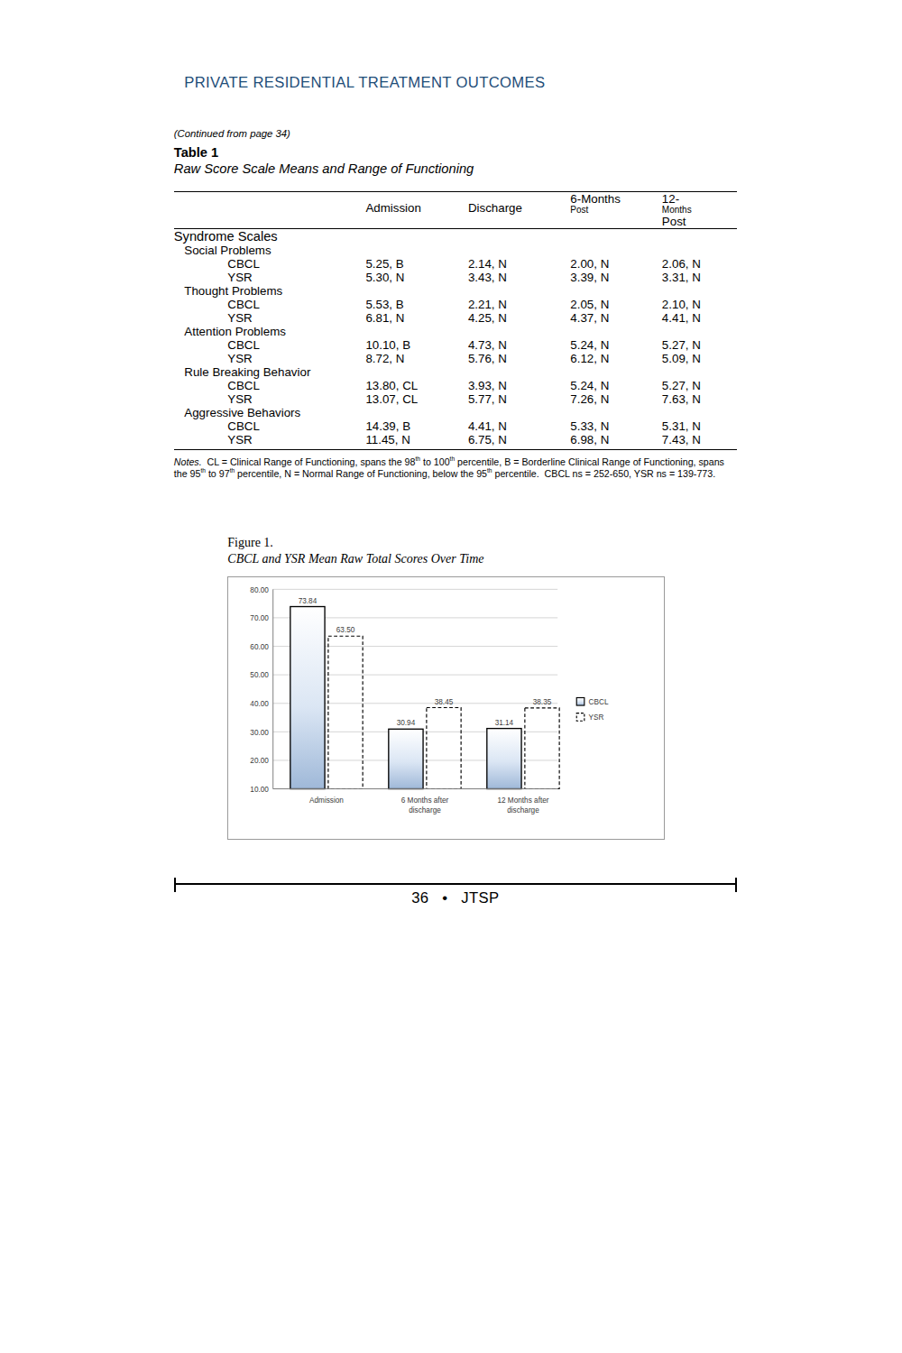PRIVATE RESIDENTIAL TREATMENT OUTCOMES
(Continued from page 34)
Table 1
Raw Score Scale Means and Range of Functioning
| | Admission | Discharge | 6-Months Post | 12- Months |
| | | | | Post |
| Syndrome Scales |
| Social Problems |
| CBCL | 5.25, B | 2.14, N | 2.00, N | 2.06, N |
| YSR | 5.30, N | 3.43, N | 3.39, N | 3.31, N |
| Thought Problems |
| CBCL | 5.53, B | 2.21, N | 2.05, N | 2.10, N |
| YSR | 6.81, N | 4.25, N | 4.37, N | 4.41, N |
| Attention Problems |
| CBCL | 10.10, B | 4.73, N | 5.24, N | 5.27, N |
| YSR | 8.72, N | 5.76, N | 6.12, N | 5.09, N |
| Rule Breaking Behavior |
| CBCL | 13.80, CL | 3.93, N | 5.24, N | 5.27, N |
| YSR | 13.07, CL | 5.77, N | 7.26, N | 7.63, N |
| Aggressive Behaviors |
| CBCL | 14.39, B | 4.41, N | 5.33, N | 5.31, N |
| YSR | 11.45, N | 6.75, N | 6.98, N | 7.43, N |
Notes. CL = Clinical Range of Functioning, spans the 98th to 100th percentile, B = Borderline Clinical Range of Functioning, spans the 95th to 97th percentile, N = Normal Range of Functioning, below the 95th percentile. CBCL ns = 252-650, YSR ns = 139-773.
Figure 1.
CBCL and YSR Mean Raw Total Scores Over Time
80.00 70.00 60.00 50.00 40.00 30.00 20.00 10.00 73.84 63.50 30.94 38.45 31.14 38.35 Admission 6 Months after discharge 12 Months after discharge CBCL YSR
36 • JTSP